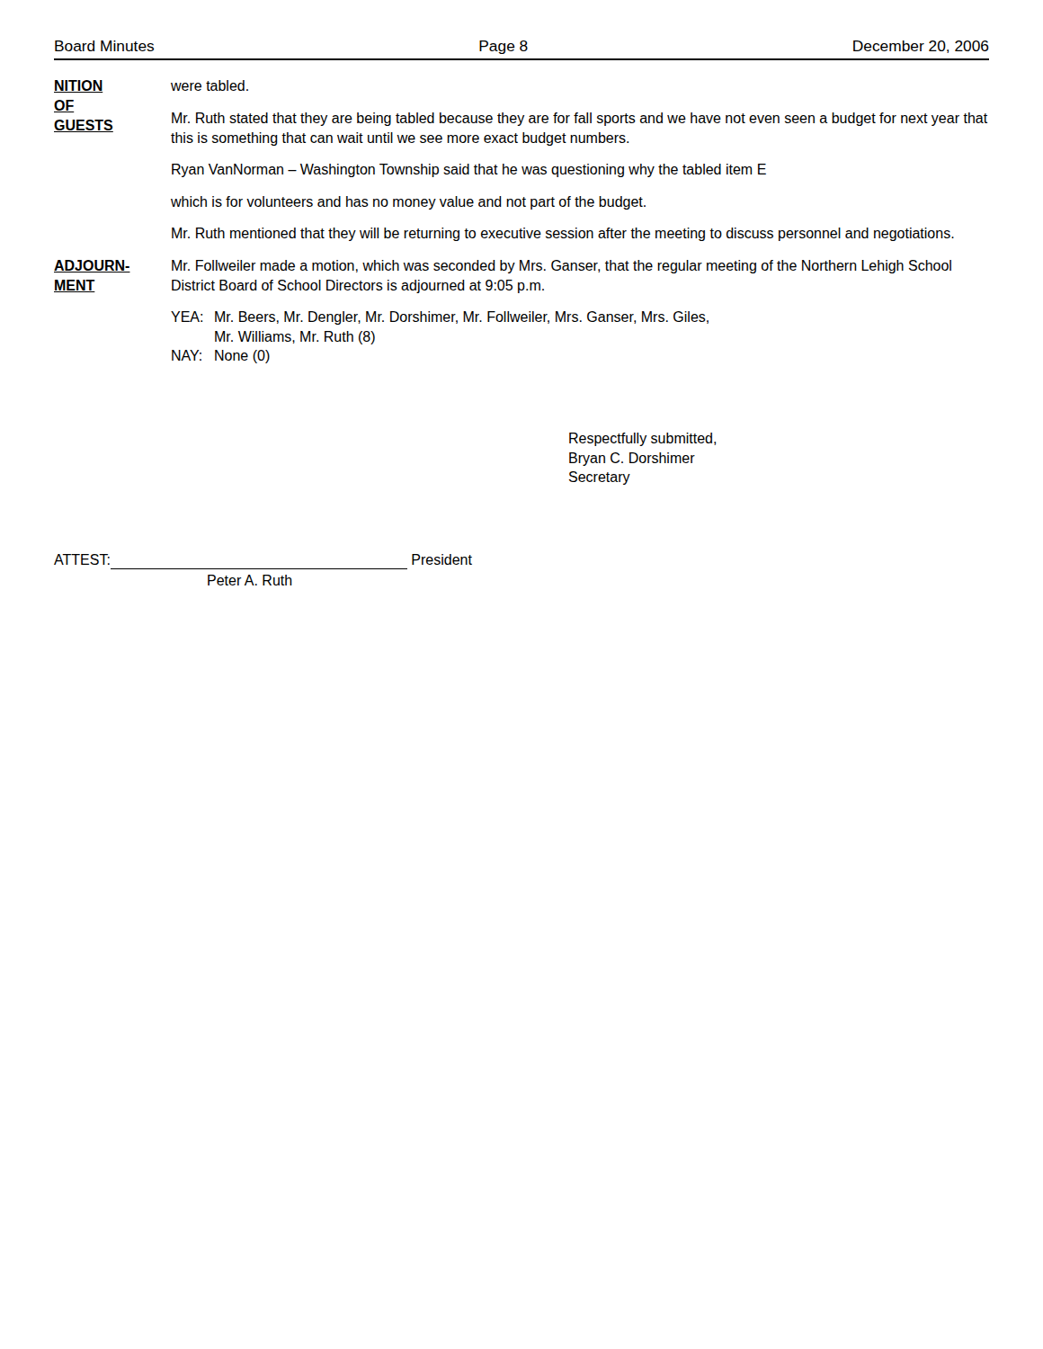Board Minutes Page 8 December 20, 2006
| NITION OF GUESTS | were tabled. Mr. Ruth stated that they are being tabled because they are for fall sports and we have not even seen a budget for next year that this is something that can wait until we see more exact budget numbers. Ryan VanNorman – Washington Township said that he was questioning why the tabled item E which is for volunteers and has no money value and not part of the budget. Mr. Ruth mentioned that they will be returning to executive session after the meeting to discuss personnel and negotiations. |
| ADJOURN- MENT | Mr. Follweiler made a motion, which was seconded by Mrs. Ganser, that the regular meeting of the Northern Lehigh School District Board of School Directors is adjourned at 9:05 p.m. / YEA: / Mr. Beers, Mr. Dengler, Mr. Dorshimer, Mr. Follweiler, Mrs. Ganser, Mrs. Giles, Mr. Williams, Mr. Ruth (8) / / NAY: / None (0) / |
Respectfully submitted,
Bryan C. Dorshimer
Secretary
ATTEST: President
Peter A. Ruth